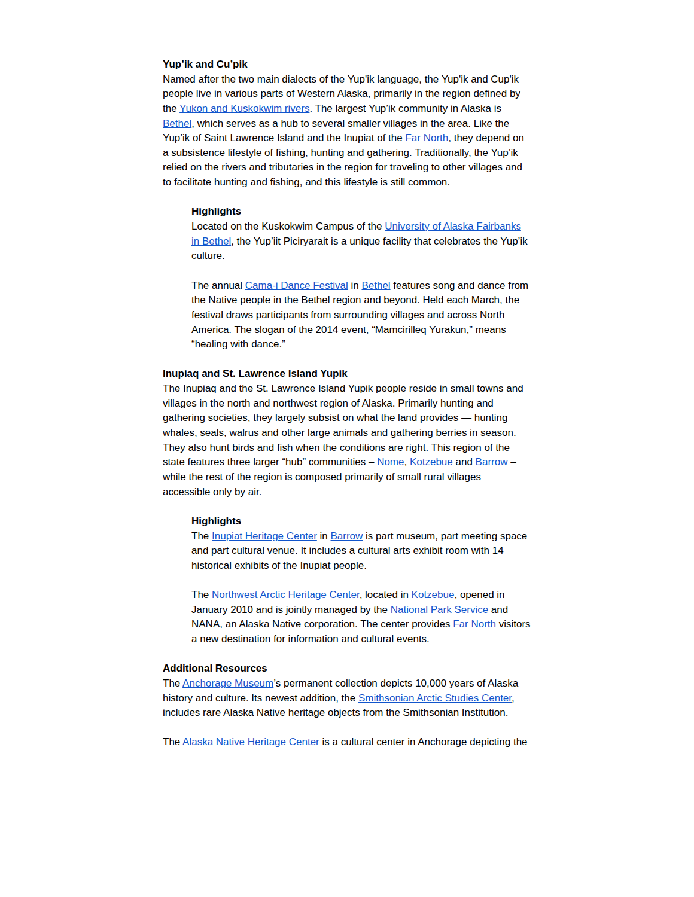Yup’ik and Cu’pik
Named after the two main dialects of the Yup'ik language, the Yup'ik and Cup'ik people live in various parts of Western Alaska, primarily in the region defined by the Yukon and Kuskokwim rivers. The largest Yup’ik community in Alaska is Bethel, which serves as a hub to several smaller villages in the area. Like the Yup’ik of Saint Lawrence Island and the Inupiat of the Far North, they depend on a subsistence lifestyle of fishing, hunting and gathering. Traditionally, the Yup’ik relied on the rivers and tributaries in the region for traveling to other villages and to facilitate hunting and fishing, and this lifestyle is still common.
Highlights
Located on the Kuskokwim Campus of the University of Alaska Fairbanks in Bethel, the Yup’iit Piciryarait is a unique facility that celebrates the Yup’ik culture.
The annual Cama-i Dance Festival in Bethel features song and dance from the Native people in the Bethel region and beyond. Held each March, the festival draws participants from surrounding villages and across North America. The slogan of the 2014 event, “Mamcirilleq Yurakun,” means “healing with dance.”
Inupiaq and St. Lawrence Island Yupik
The Inupiaq and the St. Lawrence Island Yupik people reside in small towns and villages in the north and northwest region of Alaska. Primarily hunting and gathering societies, they largely subsist on what the land provides — hunting whales, seals, walrus and other large animals and gathering berries in season. They also hunt birds and fish when the conditions are right. This region of the state features three larger “hub” communities – Nome, Kotzebue and Barrow – while the rest of the region is composed primarily of small rural villages accessible only by air.
Highlights
The Inupiat Heritage Center in Barrow is part museum, part meeting space and part cultural venue. It includes a cultural arts exhibit room with 14 historical exhibits of the Inupiat people.
The Northwest Arctic Heritage Center, located in Kotzebue, opened in January 2010 and is jointly managed by the National Park Service and NANA, an Alaska Native corporation. The center provides Far North visitors a new destination for information and cultural events.
Additional Resources
The Anchorage Museum’s permanent collection depicts 10,000 years of Alaska history and culture. Its newest addition, the Smithsonian Arctic Studies Center, includes rare Alaska Native heritage objects from the Smithsonian Institution.
The Alaska Native Heritage Center is a cultural center in Anchorage depicting the